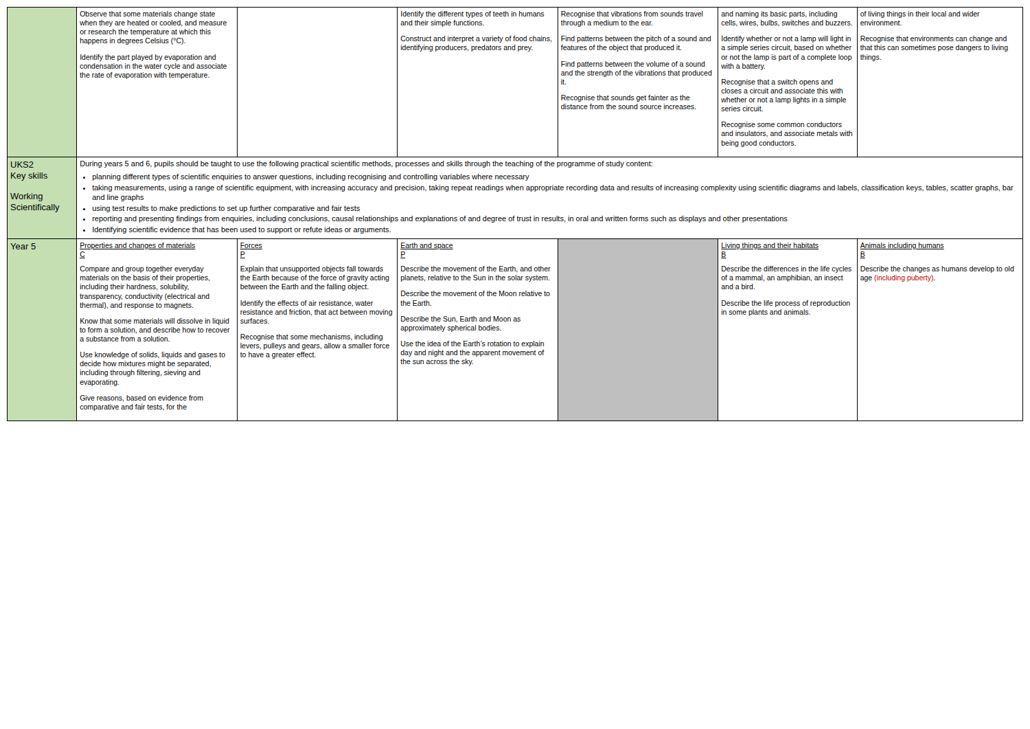| | Observe that some materials change state when they are heated or cooled, and measure or research the temperature at which this happens in degrees Celsius (°C). Identify the part played by evaporation and condensation in the water cycle and associate the rate of evaporation with temperature. | | Identify the different types of teeth in humans and their simple functions. Construct and interpret a variety of food chains, identifying producers, predators and prey. | Recognise that vibrations from sounds travel through a medium to the ear. Find patterns between the pitch of a sound and features of the object that produced it. Find patterns between the volume of a sound and the strength of the vibrations that produced it. Recognise that sounds get fainter as the distance from the sound source increases. | and naming its basic parts, including cells, wires, bulbs, switches and buzzers. Identify whether or not a lamp will light in a simple series circuit, based on whether or not the lamp is part of a complete loop with a battery. Recognise that a switch opens and closes a circuit and associate this with whether or not a lamp lights in a simple series circuit. Recognise some common conductors and insulators, and associate metals with being good conductors. | of living things in their local and wider environment. Recognise that environments can change and that this can sometimes pose dangers to living things. |
| UKS2 Key skills Working Scientifically | During years 5 and 6, pupils should be taught to use the following practical scientific methods, processes and skills through the teaching of the programme of study content: planning different types of scientific enquiries to answer questions, including recognising and controlling variables where necessary taking measurements, using a range of scientific equipment, with increasing accuracy and precision, taking repeat readings when appropriate recording data and results of increasing complexity using scientific diagrams and labels, classification keys, tables, scatter graphs, bar and line graphs using test results to make predictions to set up further comparative and fair tests reporting and presenting findings from enquiries, including conclusions, causal relationships and explanations of and degree of trust in results, in oral and written forms such as displays and other presentations Identifying scientific evidence that has been used to support or refute ideas or arguments. |
| Year 5 | Properties and changes of materials C Compare and group together everyday materials on the basis of their properties, including their hardness, solubility, transparency, conductivity (electrical and thermal), and response to magnets. Know that some materials will dissolve in liquid to form a solution, and describe how to recover a substance from a solution. Use knowledge of solids, liquids and gases to decide how mixtures might be separated, including through filtering, sieving and evaporating. Give reasons, based on evidence from comparative and fair tests, for the | Forces P Explain that unsupported objects fall towards the Earth because of the force of gravity acting between the Earth and the falling object. Identify the effects of air resistance, water resistance and friction, that act between moving surfaces. Recognise that some mechanisms, including levers, pulleys and gears, allow a smaller force to have a greater effect. | Earth and space P Describe the movement of the Earth, and other planets, relative to the Sun in the solar system. Describe the movement of the Moon relative to the Earth. Describe the Sun, Earth and Moon as approximately spherical bodies. Use the idea of the Earth’s rotation to explain day and night and the apparent movement of the sun across the sky. | | Living things and their habitats B Describe the differences in the life cycles of a mammal, an amphibian, an insect and a bird. Describe the life process of reproduction in some plants and animals. | Animals including humans B Describe the changes as humans develop to old age (including puberty) . |